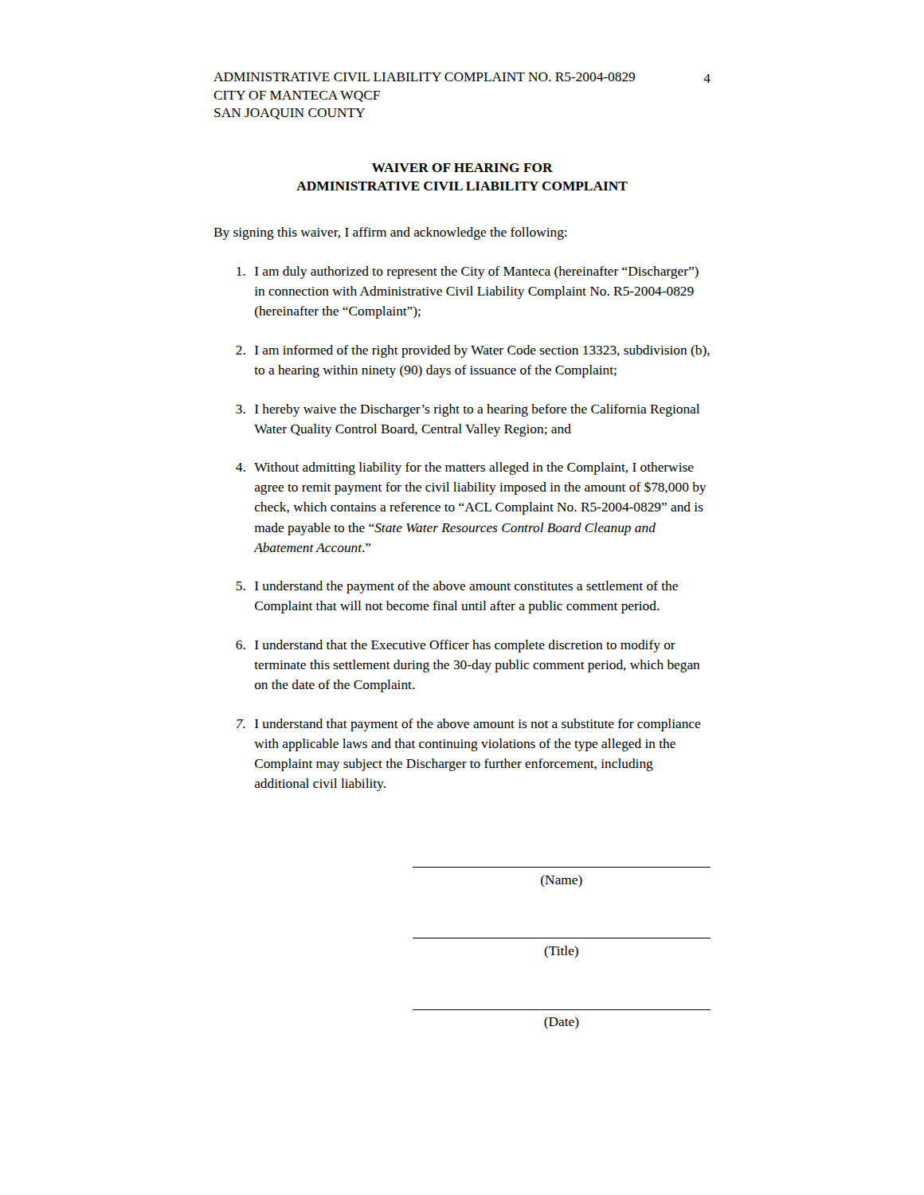4
Administrative Civil Liability Complaint No. R5-2004-0829
City of Manteca WQCF
San Joaquin County
Waiver of Hearing for
Administrative Civil Liability Complaint
By signing this waiver, I affirm and acknowledge the following:
I am duly authorized to represent the City of Manteca (hereinafter “Discharger”) in connection with Administrative Civil Liability Complaint No. R5-2004-0829 (hereinafter the “Complaint”);
I am informed of the right provided by Water Code section 13323, subdivision (b), to a hearing within ninety (90) days of issuance of the Complaint;
I hereby waive the Discharger’s right to a hearing before the California Regional Water Quality Control Board, Central Valley Region; and
Without admitting liability for the matters alleged in the Complaint, I otherwise agree to remit payment for the civil liability imposed in the amount of $78,000 by check, which contains a reference to “ACL Complaint No. R5-2004-0829” and is made payable to the “State Water Resources Control Board Cleanup and Abatement Account.”
I understand the payment of the above amount constitutes a settlement of the Complaint that will not become final until after a public comment period.
I understand that the Executive Officer has complete discretion to modify or terminate this settlement during the 30-day public comment period, which began on the date of the Complaint.
I understand that payment of the above amount is not a substitute for compliance with applicable laws and that continuing violations of the type alleged in the Complaint may subject the Discharger to further enforcement, including additional civil liability.
(Name)
(Title)
(Date)